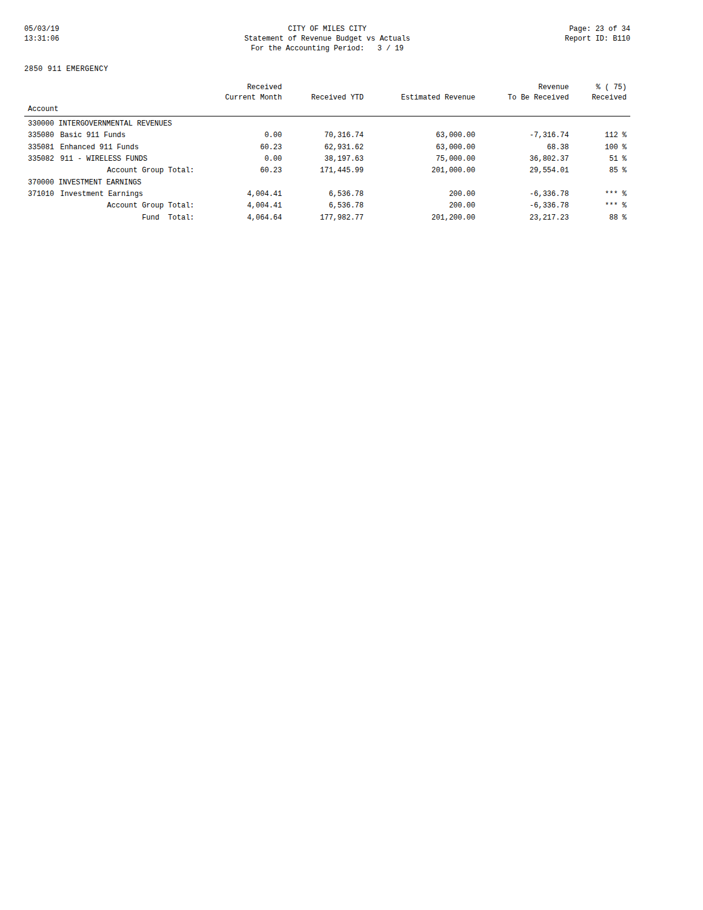| 05/03/19 13:31:06 | CITY OF MILES CITY Statement of Revenue Budget vs Actuals For the Accounting Period: 3 / 19 | Page: 23 of 34 Report ID: B110 |
2850 911 EMERGENCY
| | Received Current Month | Received YTD | Estimated Revenue | Revenue To Be Received | % ( 75) Received |
| --- | --- | --- | --- | --- | --- |
| Account | | | | | |
| 330000 INTERGOVERNMENTAL REVENUES |
| 335080 Basic 911 Funds | 0.00 | 70,316.74 | 63,000.00 | -7,316.74 | 112 % |
| 335081 Enhanced 911 Funds | 60.23 | 62,931.62 | 63,000.00 | 68.38 | 100 % |
| 335082 911 - WIRELESS FUNDS | 0.00 | 38,197.63 | 75,000.00 | 36,802.37 | 51 % |
| Account Group Total: | 60.23 | 171,445.99 | 201,000.00 | 29,554.01 | 85 % |
| 370000 INVESTMENT EARNINGS |
| 371010 Investment Earnings | 4,004.41 | 6,536.78 | 200.00 | -6,336.78 | *** % |
| Account Group Total: | 4,004.41 | 6,536.78 | 200.00 | -6,336.78 | *** % |
| Fund Total: | 4,064.64 | 177,982.77 | 201,200.00 | 23,217.23 | 88 % |